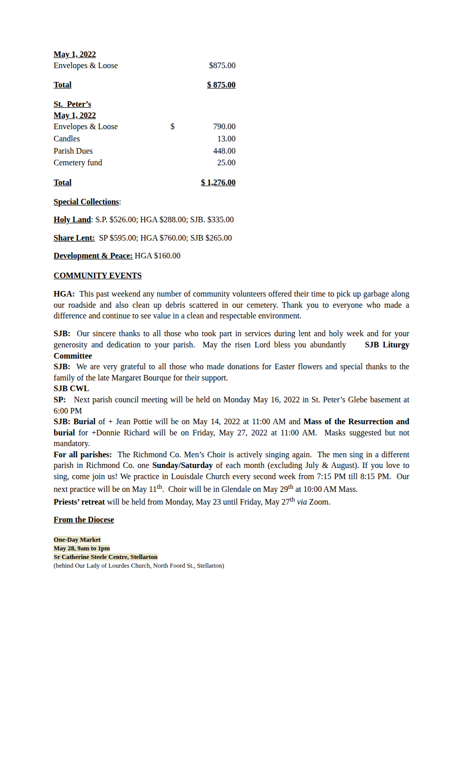May 1, 2022
| Envelopes & Loose | | $875.00 |
| Total | | $ 875.00 |
St. Peter’s
May 1, 2022
| Envelopes & Loose | $ | 790.00 |
| Candles | | 13.00 |
| Parish Dues | | 448.00 |
| Cemetery fund | | 25.00 |
| Total | | $ 1,276.00 |
Special Collections:
Holy Land: S.P. $526.00; HGA $288.00; SJB. $335.00
Share Lent: SP $595.00; HGA $760.00; SJB $265.00
Development & Peace: HGA $160.00
COMMUNITY EVENTS
HGA: This past weekend any number of community volunteers offered their time to pick up garbage along our roadside and also clean up debris scattered in our cemetery. Thank you to everyone who made a difference and continue to see value in a clean and respectable environment.
SJB: Our sincere thanks to all those who took part in services during lent and holy week and for your generosity and dedication to your parish. May the risen Lord bless you abundantly SJB Liturgy Committee
SJB: We are very grateful to all those who made donations for Easter flowers and special thanks to the family of the late Margaret Bourque for their support.
SJB CWL
SP: Next parish council meeting will be held on Monday May 16, 2022 in St. Peter’s Glebe basement at 6:00 PM
SJB: Burial of + Jean Pottie will be on May 14, 2022 at 11:00 AM and Mass of the Resurrection and burial for +Donnie Richard will be on Friday, May 27, 2022 at 11:00 AM. Masks suggested but not mandatory.
For all parishes: The Richmond Co. Men’s Choir is actively singing again. The men sing in a different parish in Richmond Co. one Sunday/Saturday of each month (excluding July & August). If you love to sing, come join us! We practice in Louisdale Church every second week from 7:15 PM till 8:15 PM. Our next practice will be on May 11th. Choir will be in Glendale on May 29th at 10:00 AM Mass.
Priests’ retreat will be held from Monday, May 23 until Friday, May 27th via Zoom.
From the Diocese
One-Day Market
May 28, 9am to 1pm
Sr Catherine Steele Centre, Stellarton
(behind Our Lady of Lourdes Church, North Foord St., Stellarton)